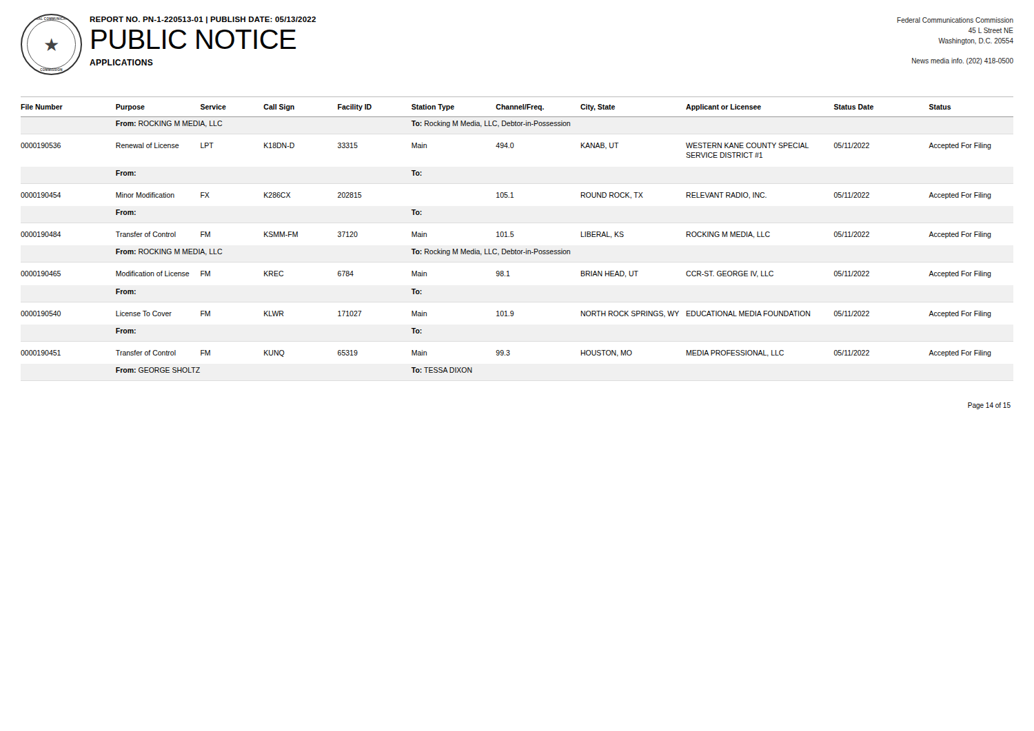FEDERAL COMMUNICATIONS
★
COMMISSION
REPORT NO. PN-1-220513-01 | PUBLISH DATE: 05/13/2022
PUBLIC NOTICE
APPLICATIONS
Federal Communications Commission
45 L Street NE
Washington, D.C. 20554
News media info. (202) 418-0500
| File Number | Purpose | Service | Call Sign | Facility ID | Station Type | Channel/Freq. | City, State | Applicant or Licensee | Status Date | Status |
| --- | --- | --- | --- | --- | --- | --- | --- | --- | --- | --- |
| | From: ROCKING M MEDIA, LLC | To: Rocking M Media, LLC, Debtor-in-Possession | | |
| 0000190536 | Renewal of License | LPT | K18DN-D | 33315 | Main | 494.0 | KANAB, UT | WESTERN KANE COUNTY SPECIAL SERVICE DISTRICT #1 | 05/11/2022 | Accepted For Filing |
| | From: | To: | | |
| 0000190454 | Minor Modification | FX | K286CX | 202815 | | 105.1 | ROUND ROCK, TX | RELEVANT RADIO, INC. | 05/11/2022 | Accepted For Filing |
| | From: | To: | | |
| 0000190484 | Transfer of Control | FM | KSMM-FM | 37120 | Main | 101.5 | LIBERAL, KS | ROCKING M MEDIA, LLC | 05/11/2022 | Accepted For Filing |
| | From: ROCKING M MEDIA, LLC | To: Rocking M Media, LLC, Debtor-in-Possession | | |
| 0000190465 | Modification of License | FM | KREC | 6784 | Main | 98.1 | BRIAN HEAD, UT | CCR-ST. GEORGE IV, LLC | 05/11/2022 | Accepted For Filing |
| | From: | To: | | |
| 0000190540 | License To Cover | FM | KLWR | 171027 | Main | 101.9 | NORTH ROCK SPRINGS, WY | EDUCATIONAL MEDIA FOUNDATION | 05/11/2022 | Accepted For Filing |
| | From: | To: | | |
| 0000190451 | Transfer of Control | FM | KUNQ | 65319 | Main | 99.3 | HOUSTON, MO | MEDIA PROFESSIONAL, LLC | 05/11/2022 | Accepted For Filing |
| | From: GEORGE SHOLTZ | To: TESSA DIXON | | |
Page 14 of 15